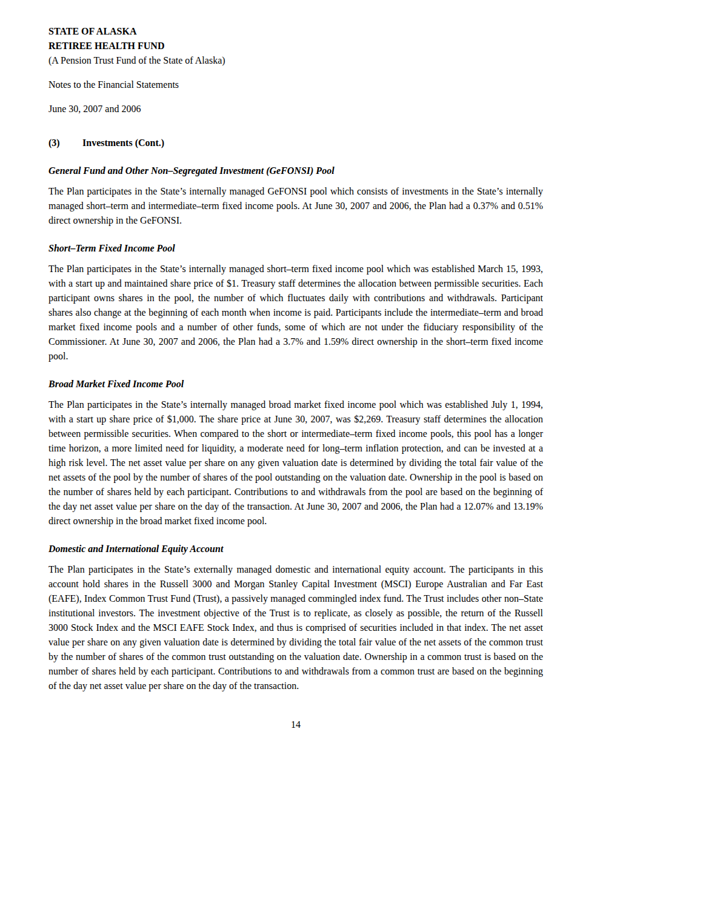STATE OF ALASKA
RETIREE HEALTH FUND
(A Pension Trust Fund of the State of Alaska)
Notes to the Financial Statements
June 30, 2007 and 2006
(3) Investments (Cont.)
General Fund and Other Non–Segregated Investment (GeFONSI) Pool
The Plan participates in the State’s internally managed GeFONSI pool which consists of investments in the State’s internally managed short–term and intermediate–term fixed income pools. At June 30, 2007 and 2006, the Plan had a 0.37% and 0.51% direct ownership in the GeFONSI.
Short–Term Fixed Income Pool
The Plan participates in the State’s internally managed short–term fixed income pool which was established March 15, 1993, with a start up and maintained share price of $1. Treasury staff determines the allocation between permissible securities. Each participant owns shares in the pool, the number of which fluctuates daily with contributions and withdrawals. Participant shares also change at the beginning of each month when income is paid. Participants include the intermediate–term and broad market fixed income pools and a number of other funds, some of which are not under the fiduciary responsibility of the Commissioner. At June 30, 2007 and 2006, the Plan had a 3.7% and 1.59% direct ownership in the short–term fixed income pool.
Broad Market Fixed Income Pool
The Plan participates in the State’s internally managed broad market fixed income pool which was established July 1, 1994, with a start up share price of $1,000. The share price at June 30, 2007, was $2,269. Treasury staff determines the allocation between permissible securities. When compared to the short or intermediate–term fixed income pools, this pool has a longer time horizon, a more limited need for liquidity, a moderate need for long–term inflation protection, and can be invested at a high risk level. The net asset value per share on any given valuation date is determined by dividing the total fair value of the net assets of the pool by the number of shares of the pool outstanding on the valuation date. Ownership in the pool is based on the number of shares held by each participant. Contributions to and withdrawals from the pool are based on the beginning of the day net asset value per share on the day of the transaction. At June 30, 2007 and 2006, the Plan had a 12.07% and 13.19% direct ownership in the broad market fixed income pool.
Domestic and International Equity Account
The Plan participates in the State’s externally managed domestic and international equity account. The participants in this account hold shares in the Russell 3000 and Morgan Stanley Capital Investment (MSCI) Europe Australian and Far East (EAFE), Index Common Trust Fund (Trust), a passively managed commingled index fund. The Trust includes other non–State institutional investors. The investment objective of the Trust is to replicate, as closely as possible, the return of the Russell 3000 Stock Index and the MSCI EAFE Stock Index, and thus is comprised of securities included in that index. The net asset value per share on any given valuation date is determined by dividing the total fair value of the net assets of the common trust by the number of shares of the common trust outstanding on the valuation date. Ownership in a common trust is based on the number of shares held by each participant. Contributions to and withdrawals from a common trust are based on the beginning of the day net asset value per share on the day of the transaction.
14